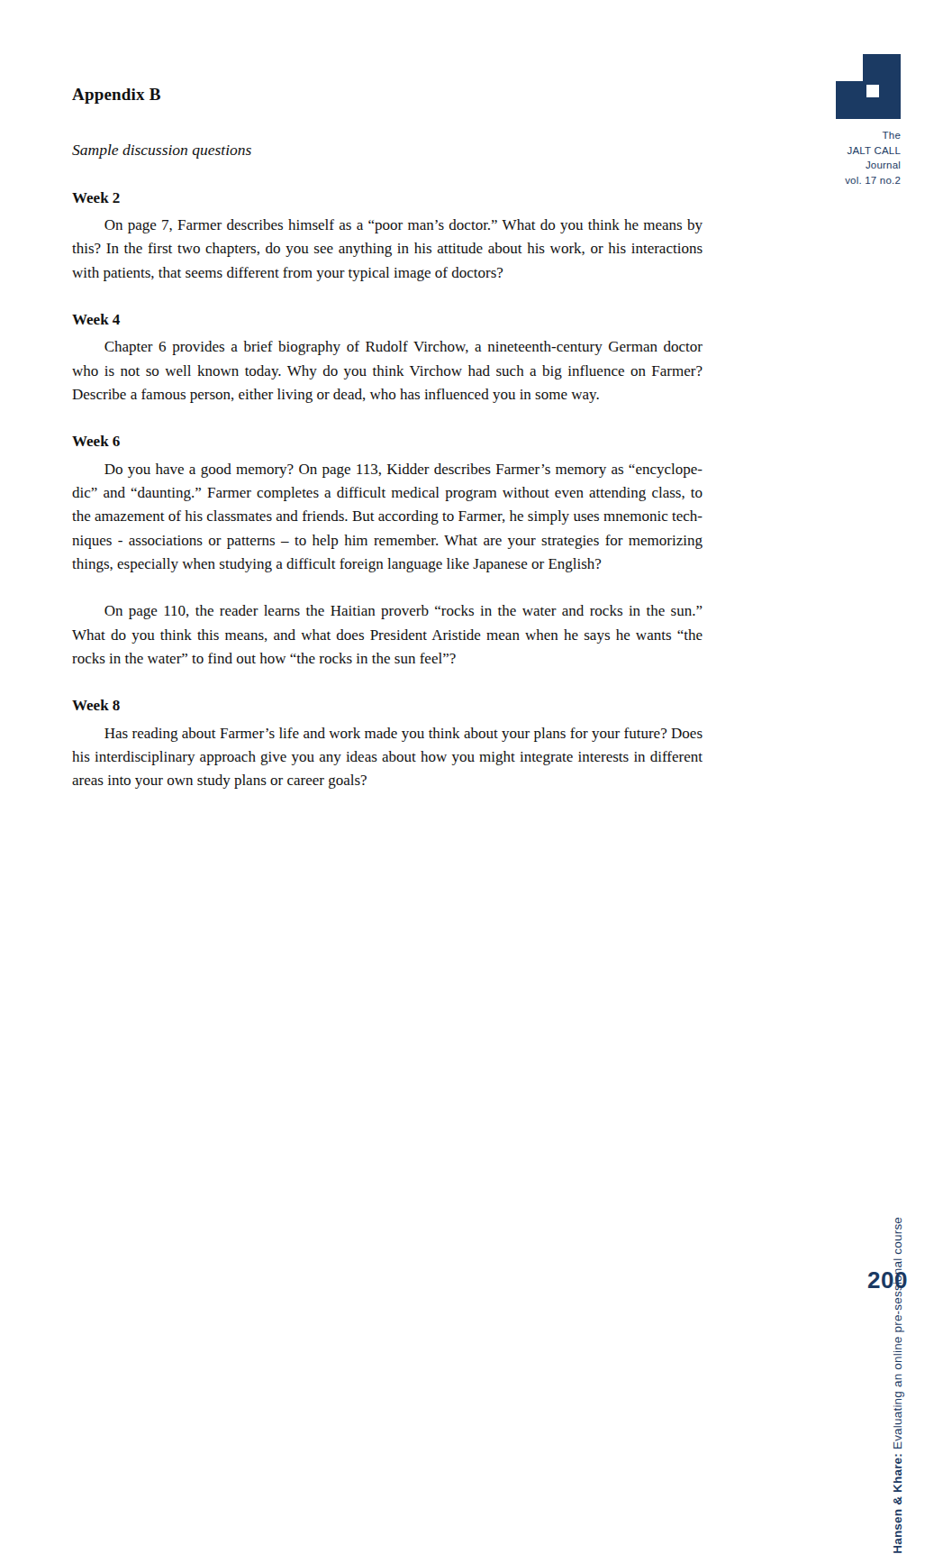The
JALT CALL
Journal
vol. 17 no.2
Appendix B
Sample discussion questions
Week 2
On page 7, Farmer describes himself as a “poor man’s doctor.” What do you think he means by this? In the first two chapters, do you see anything in his attitude about his work, or his interactions with patients, that seems different from your typical image of doctors?
Week 4
Chapter 6 provides a brief biography of Rudolf Virchow, a nineteenth-century German doctor who is not so well known today. Why do you think Virchow had such a big influence on Farmer? Describe a famous person, either living or dead, who has influenced you in some way.
Week 6
Do you have a good memory? On page 113, Kidder describes Farmer’s memory as “encyclopedic” and “daunting.” Farmer completes a difficult medical program without even attending class, to the amazement of his classmates and friends. But according to Farmer, he simply uses mnemonic techniques - associations or patterns – to help him remember. What are your strategies for memorizing things, especially when studying a difficult foreign language like Japanese or English?
On page 110, the reader learns the Haitian proverb “rocks in the water and rocks in the sun.” What do you think this means, and what does President Aristide mean when he says he wants “the rocks in the water” to find out how “the rocks in the sun feel”?
Week 8
Has reading about Farmer’s life and work made you think about your plans for your future? Does his interdisciplinary approach give you any ideas about how you might integrate interests in different areas into your own study plans or career goals?
Hansen & Khare: Evaluating an online pre-sessional course
200